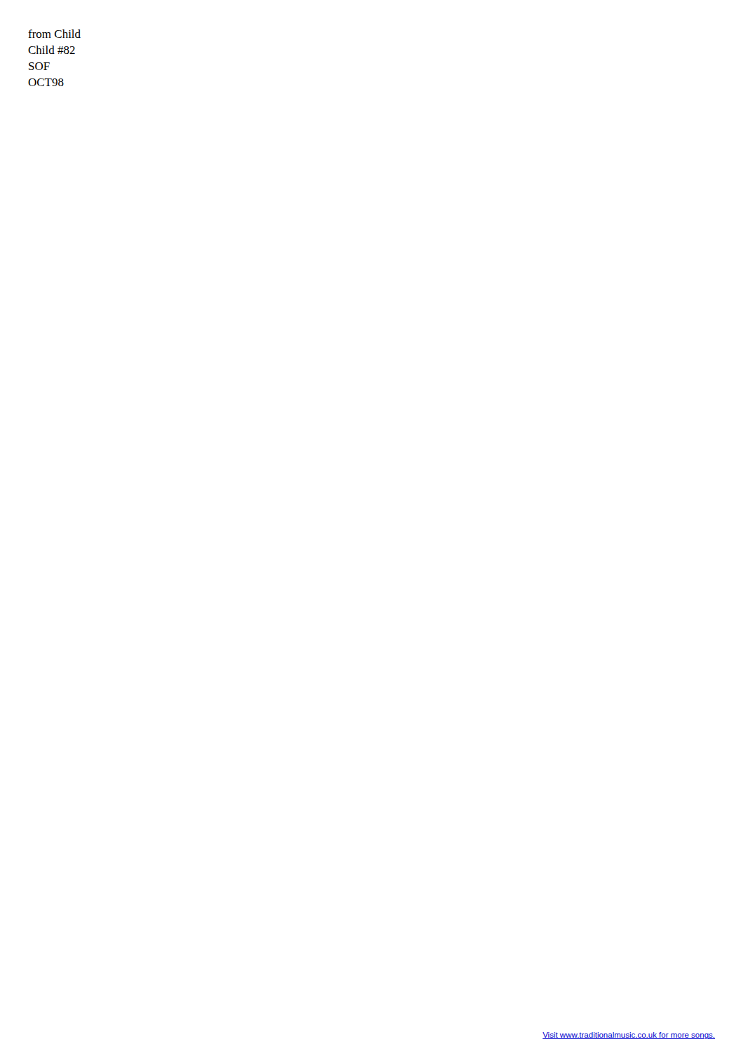from Child
Child #82
SOF
OCT98
Visit www.traditionalmusic.co.uk for more songs.